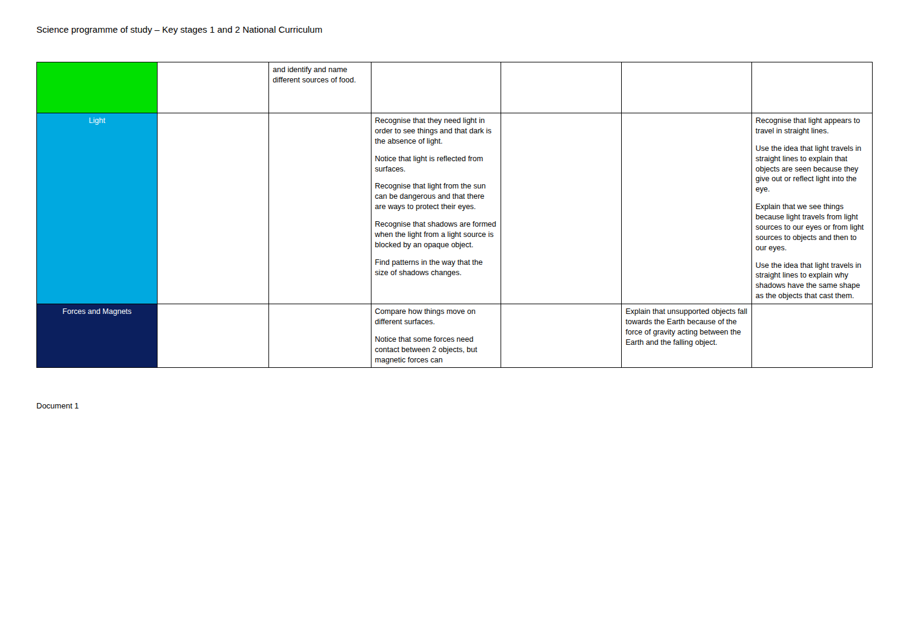Science programme of study – Key stages 1 and 2 National Curriculum
| | | and identify and name different sources of food. | | | | |
| Light | | | Recognise that they need light in order to see things and that dark is the absence of light. Notice that light is reflected from surfaces. Recognise that light from the sun can be dangerous and that there are ways to protect their eyes. Recognise that shadows are formed when the light from a light source is blocked by an opaque object. Find patterns in the way that the size of shadows changes. | | | Recognise that light appears to travel in straight lines. Use the idea that light travels in straight lines to explain that objects are seen because they give out or reflect light into the eye. Explain that we see things because light travels from light sources to our eyes or from light sources to objects and then to our eyes. Use the idea that light travels in straight lines to explain why shadows have the same shape as the objects that cast them. |
| Forces and Magnets | | | Compare how things move on different surfaces. Notice that some forces need contact between 2 objects, but magnetic forces can | | Explain that unsupported objects fall towards the Earth because of the force of gravity acting between the Earth and the falling object. | |
Document 1